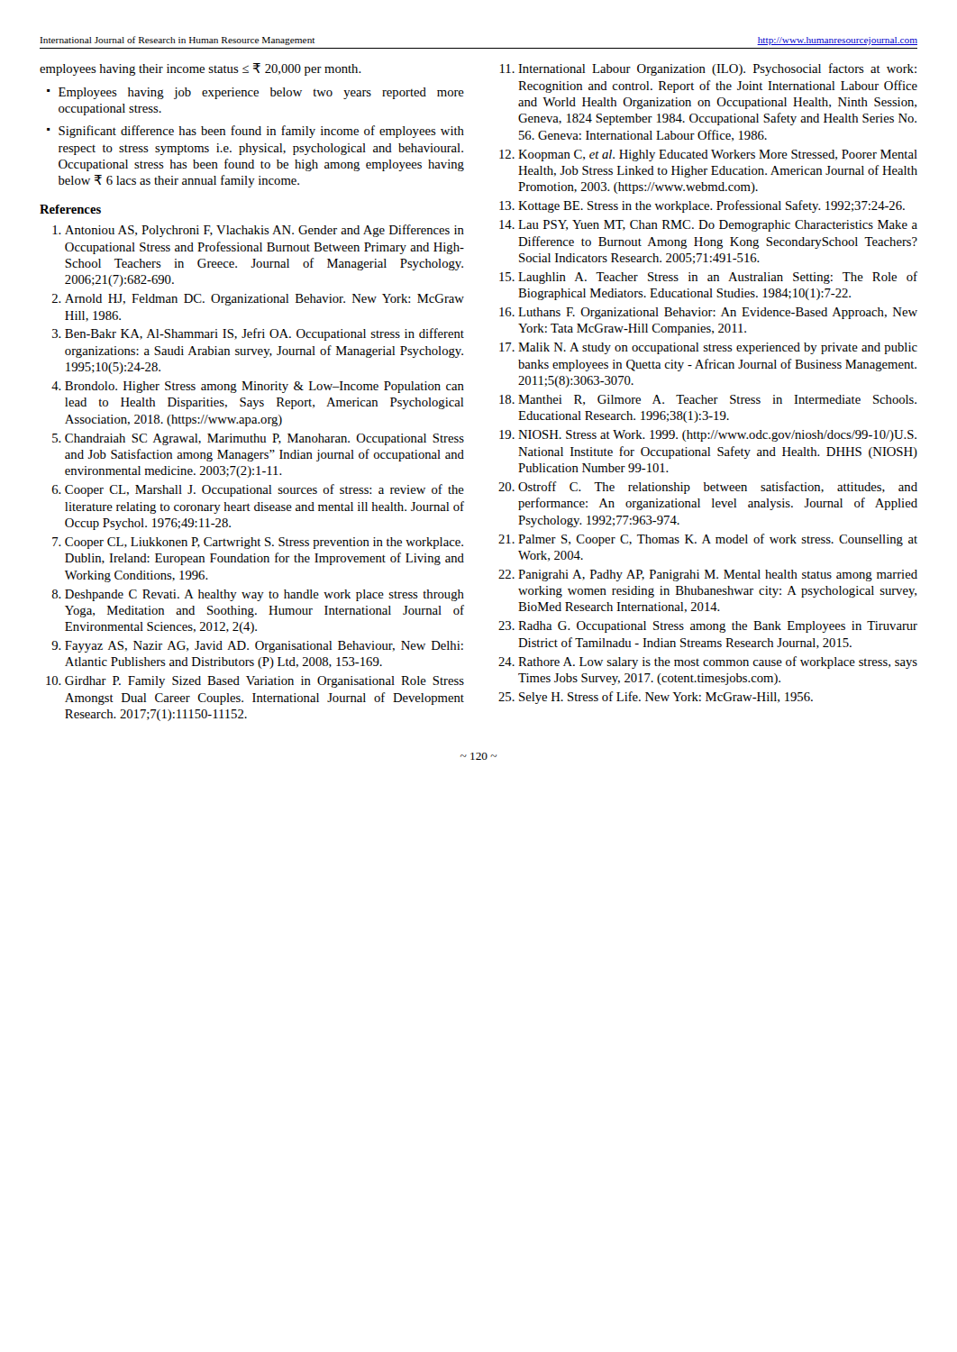International Journal of Research in Human Resource Management http://www.humanresourcejournal.com
employees having their income status ≤ ₹ 20,000 per month.
Employees having job experience below two years reported more occupational stress.
Significant difference has been found in family income of employees with respect to stress symptoms i.e. physical, psychological and behavioural. Occupational stress has been found to be high among employees having below ₹ 6 lacs as their annual family income.
References
Antoniou AS, Polychroni F, Vlachakis AN. Gender and Age Differences in Occupational Stress and Professional Burnout Between Primary and High-School Teachers in Greece. Journal of Managerial Psychology. 2006;21(7):682-690.
Arnold HJ, Feldman DC. Organizational Behavior. New York: McGraw Hill, 1986.
Ben-Bakr KA, Al-Shammari IS, Jefri OA. Occupational stress in different organizations: a Saudi Arabian survey, Journal of Managerial Psychology. 1995;10(5):24-28.
Brondolo. Higher Stress among Minority & Low–Income Population can lead to Health Disparities, Says Report, American Psychological Association, 2018. (https://www.apa.org)
Chandraiah SC Agrawal, Marimuthu P, Manoharan. Occupational Stress and Job Satisfaction among Managers” Indian journal of occupational and environmental medicine. 2003;7(2):1-11.
Cooper CL, Marshall J. Occupational sources of stress: a review of the literature relating to coronary heart disease and mental ill health. Journal of Occup Psychol. 1976;49:11-28.
Cooper CL, Liukkonen P, Cartwright S. Stress prevention in the workplace. Dublin, Ireland: European Foundation for the Improvement of Living and Working Conditions, 1996.
Deshpande C Revati. A healthy way to handle work place stress through Yoga, Meditation and Soothing. Humour International Journal of Environmental Sciences, 2012, 2(4).
Fayyaz AS, Nazir AG, Javid AD. Organisational Behaviour, New Delhi: Atlantic Publishers and Distributors (P) Ltd, 2008, 153-169.
Girdhar P. Family Sized Based Variation in Organisational Role Stress Amongst Dual Career Couples. International Journal of Development Research. 2017;7(1):11150-11152.
International Labour Organization (ILO). Psychosocial factors at work: Recognition and control. Report of the Joint International Labour Office and World Health Organization on Occupational Health, Ninth Session, Geneva, 1824 September 1984. Occupational Safety and Health Series No. 56. Geneva: International Labour Office, 1986.
Koopman C, et al. Highly Educated Workers More Stressed, Poorer Mental Health, Job Stress Linked to Higher Education. American Journal of Health Promotion, 2003. (https://www.webmd.com).
Kottage BE. Stress in the workplace. Professional Safety. 1992;37:24-26.
Lau PSY, Yuen MT, Chan RMC. Do Demographic Characteristics Make a Difference to Burnout Among Hong Kong SecondarySchool Teachers? Social Indicators Research. 2005;71:491-516.
Laughlin A. Teacher Stress in an Australian Setting: The Role of Biographical Mediators. Educational Studies. 1984;10(1):7-22.
Luthans F. Organizational Behavior: An Evidence-Based Approach, New York: Tata McGraw-Hill Companies, 2011.
Malik N. A study on occupational stress experienced by private and public banks employees in Quetta city - African Journal of Business Management. 2011;5(8):3063-3070.
Manthei R, Gilmore A. Teacher Stress in Intermediate Schools. Educational Research. 1996;38(1):3-19.
NIOSH. Stress at Work. 1999. (http://www.odc.gov/niosh/docs/99-10/)U.S. National Institute for Occupational Safety and Health. DHHS (NIOSH) Publication Number 99-101.
Ostroff C. The relationship between satisfaction, attitudes, and performance: An organizational level analysis. Journal of Applied Psychology. 1992;77:963-974.
Palmer S, Cooper C, Thomas K. A model of work stress. Counselling at Work, 2004.
Panigrahi A, Padhy AP, Panigrahi M. Mental health status among married working women residing in Bhubaneshwar city: A psychological survey, BioMed Research International, 2014.
Radha G. Occupational Stress among the Bank Employees in Tiruvarur District of Tamilnadu - Indian Streams Research Journal, 2015.
Rathore A. Low salary is the most common cause of workplace stress, says Times Jobs Survey, 2017. (cotent.timesjobs.com).
Selye H. Stress of Life. New York: McGraw-Hill, 1956.
~ 120 ~